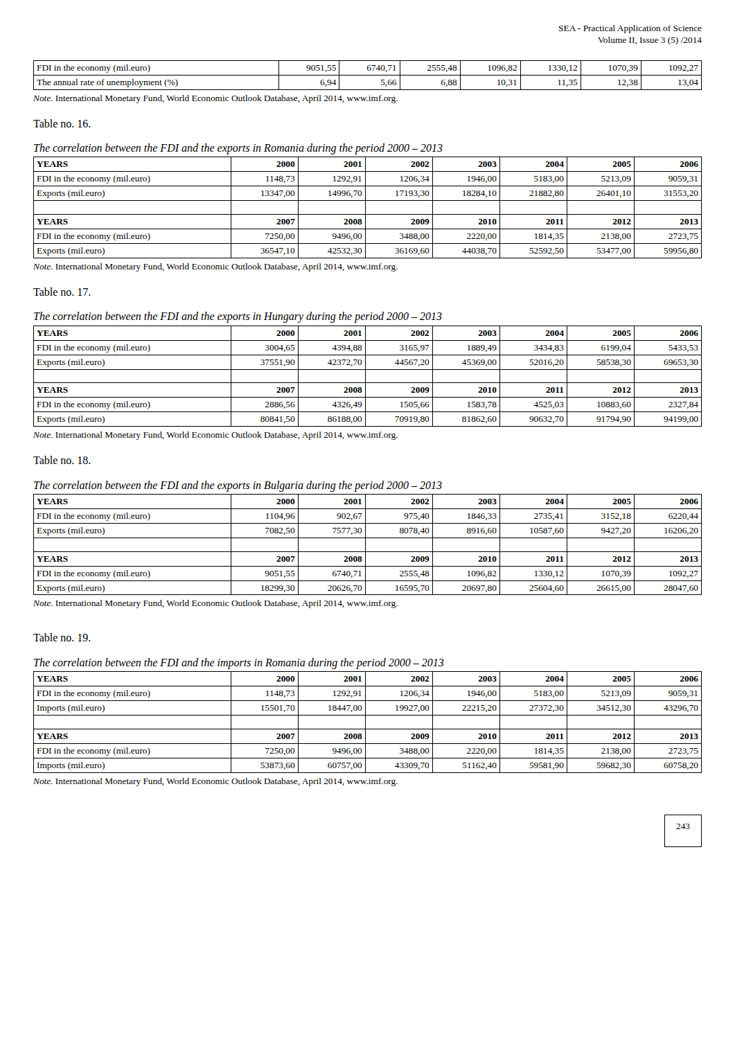SEA - Practical Application of Science
Volume II, Issue 3 (5) /2014
| FDI in the economy (mil.euro) | 9051,55 | 6740,71 | 2555,48 | 1096,82 | 1330,12 | 1070,39 | 1092,27 |
| The annual rate of unemployment (%) | 6,94 | 5,66 | 6,88 | 10,31 | 11,35 | 12,38 | 13,04 |
Note. International Monetary Fund, World Economic Outlook Database, April 2014, www.imf.org.
Table no. 16.
The correlation between the FDI and the exports in Romania during the period 2000 – 2013
| YEARS | 2000 | 2001 | 2002 | 2003 | 2004 | 2005 | 2006 |
| --- | --- | --- | --- | --- | --- | --- | --- |
| FDI in the economy (mil.euro) | 1148,73 | 1292,91 | 1206,34 | 1946,00 | 5183,00 | 5213,09 | 9059,31 |
| Exports (mil.euro) | 13347,00 | 14996,70 | 17193,30 | 18284,10 | 21882,80 | 26401,10 | 31553,20 |
| YEARS | 2007 | 2008 | 2009 | 2010 | 2011 | 2012 | 2013 |
| FDI in the economy (mil.euro) | 7250,00 | 9496,00 | 3488,00 | 2220,00 | 1814,35 | 2138,00 | 2723,75 |
| Exports (mil.euro) | 36547,10 | 42532,30 | 36169,60 | 44038,70 | 52592,50 | 53477,00 | 59956,80 |
Note. International Monetary Fund, World Economic Outlook Database, April 2014, www.imf.org.
Table no. 17.
The correlation between the FDI and the exports in Hungary during the period 2000 – 2013
| YEARS | 2000 | 2001 | 2002 | 2003 | 2004 | 2005 | 2006 |
| --- | --- | --- | --- | --- | --- | --- | --- |
| FDI in the economy (mil.euro) | 3004,65 | 4394,88 | 3165,97 | 1889,49 | 3434,83 | 6199,04 | 5433,53 |
| Exports (mil.euro) | 37551,90 | 42372,70 | 44567,20 | 45369,00 | 52016,20 | 58538,30 | 69653,30 |
| YEARS | 2007 | 2008 | 2009 | 2010 | 2011 | 2012 | 2013 |
| FDI in the economy (mil.euro) | 2886,56 | 4326,49 | 1505,66 | 1583,78 | 4525,03 | 10883,60 | 2327,84 |
| Exports (mil.euro) | 80841,50 | 86188,00 | 70919,80 | 81862,60 | 90632,70 | 91794,90 | 94199,00 |
Note. International Monetary Fund, World Economic Outlook Database, April 2014, www.imf.org.
Table no. 18.
The correlation between the FDI and the exports in Bulgaria during the period 2000 – 2013
| YEARS | 2000 | 2001 | 2002 | 2003 | 2004 | 2005 | 2006 |
| --- | --- | --- | --- | --- | --- | --- | --- |
| FDI in the economy (mil.euro) | 1104,96 | 902,67 | 975,40 | 1846,33 | 2735,41 | 3152,18 | 6220,44 |
| Exports (mil.euro) | 7082,50 | 7577,30 | 8078,40 | 8916,60 | 10587,60 | 9427,20 | 16206,20 |
| YEARS | 2007 | 2008 | 2009 | 2010 | 2011 | 2012 | 2013 |
| FDI in the economy (mil.euro) | 9051,55 | 6740,71 | 2555,48 | 1096,82 | 1330,12 | 1070,39 | 1092,27 |
| Exports (mil.euro) | 18299,30 | 20626,70 | 16595,70 | 20697,80 | 25604,60 | 26615,00 | 28047,60 |
Note. International Monetary Fund, World Economic Outlook Database, April 2014, www.imf.org.
Table no. 19.
The correlation between the FDI and the imports in Romania during the period 2000 – 2013
| YEARS | 2000 | 2001 | 2002 | 2003 | 2004 | 2005 | 2006 |
| --- | --- | --- | --- | --- | --- | --- | --- |
| FDI in the economy (mil.euro) | 1148,73 | 1292,91 | 1206,34 | 1946,00 | 5183,00 | 5213,09 | 9059,31 |
| Imports (mil.euro) | 15501,70 | 18447,00 | 19927,00 | 22215,20 | 27372,30 | 34512,30 | 43296,70 |
| YEARS | 2007 | 2008 | 2009 | 2010 | 2011 | 2012 | 2013 |
| FDI in the economy (mil.euro) | 7250,00 | 9496,00 | 3488,00 | 2220,00 | 1814,35 | 2138,00 | 2723,75 |
| Imports (mil.euro) | 53873,60 | 60757,00 | 43309,70 | 51162,40 | 59581,90 | 59682,30 | 60758,20 |
Note. International Monetary Fund, World Economic Outlook Database, April 2014, www.imf.org.
243